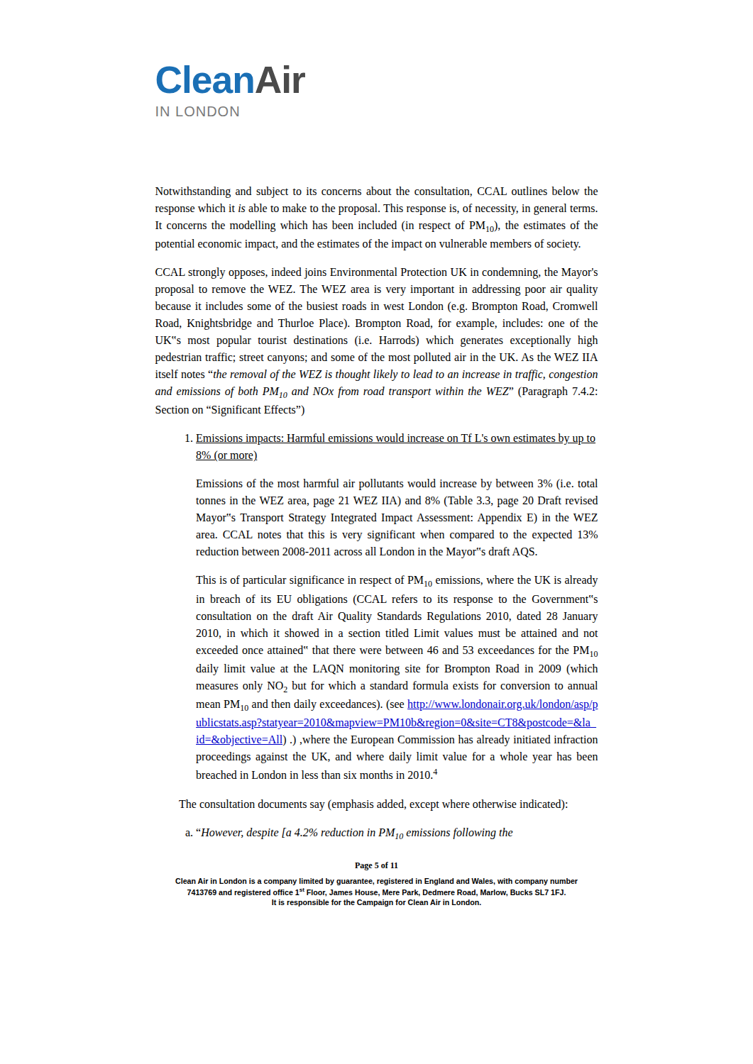Clean Air
IN LONDON
Notwithstanding and subject to its concerns about the consultation, CCAL outlines below the response which it is able to make to the proposal. This response is, of necessity, in general terms. It concerns the modelling which has been included (in respect of PM10), the estimates of the potential economic impact, and the estimates of the impact on vulnerable members of society.
CCAL strongly opposes, indeed joins Environmental Protection UK in condemning, the Mayor's proposal to remove the WEZ. The WEZ area is very important in addressing poor air quality because it includes some of the busiest roads in west London (e.g. Brompton Road, Cromwell Road, Knightsbridge and Thurloe Place). Brompton Road, for example, includes: one of the UK‟s most popular tourist destinations (i.e. Harrods) which generates exceptionally high pedestrian traffic; street canyons; and some of the most polluted air in the UK. As the WEZ IIA itself notes “the removal of the WEZ is thought likely to lead to an increase in traffic, congestion and emissions of both PM10 and NOx from road transport within the WEZ” (Paragraph 7.4.2: Section on “Significant Effects”)
Emissions impacts: Harmful emissions would increase on Tf L's own estimates by up to 8% (or more)
Emissions of the most harmful air pollutants would increase by between 3% (i.e. total tonnes in the WEZ area, page 21 WEZ IIA) and 8% (Table 3.3, page 20 Draft revised Mayor‟s Transport Strategy Integrated Impact Assessment: Appendix E) in the WEZ area. CCAL notes that this is very significant when compared to the expected 13% reduction between 2008-2011 across all London in the Mayor‟s draft AQS.
This is of particular significance in respect of PM10 emissions, where the UK is already in breach of its EU obligations (CCAL refers to its response to the Government‟s consultation on the draft Air Quality Standards Regulations 2010, dated 28 January 2010, in which it showed in a section titled Limit values must be attained and not exceeded once attained‟ that there were between 46 and 53 exceedances for the PM10 daily limit value at the LAQN monitoring site for Brompton Road in 2009 (which measures only NO2 but for which a standard formula exists for conversion to annual mean PM10 and then daily exceedances). (see http://www.londonair.org.uk/london/asp/publicstats.asp?statyear=2010&mapview=PM10b&region=0&site=CT8&postcode=&la_id=&objective=All) .) ,where the European Commission has already initiated infraction proceedings against the UK, and where daily limit value for a whole year has been breached in London in less than six months in 2010.4
The consultation documents say (emphasis added, except where otherwise indicated):
“However, despite [a 4.2% reduction in PM10 emissions following the
Page 5 of 11
Clean Air in London is a company limited by guarantee, registered in England and Wales, with company number
7413769 and registered office 1st Floor, James House, Mere Park, Dedmere Road, Marlow, Bucks SL7 1FJ.
It is responsible for the Campaign for Clean Air in London.